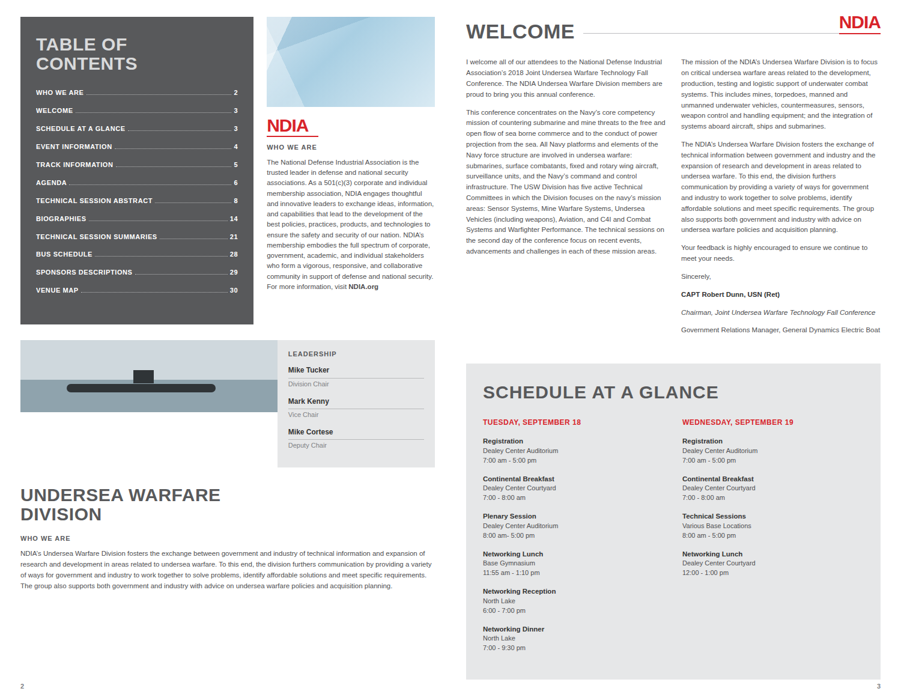TABLE OF
CONTENTS
WHO WE ARE 2
WELCOME 3
SCHEDULE AT A GLANCE 3
EVENT INFORMATION 4
TRACK INFORMATION 5
AGENDA 6
TECHNICAL SESSION ABSTRACT 8
BIOGRAPHIES 14
TECHNICAL SESSION SUMMARIES 21
BUS SCHEDULE 28
SPONSORS DESCRIPTIONS 29
VENUE MAP 30
NDIA
WHO WE ARE
The National Defense Industrial Association is the trusted leader in defense and national security associations. As a 501(c)(3) corporate and individual membership association, NDIA engages thoughtful and innovative leaders to exchange ideas, information, and capabilities that lead to the development of the best policies, practices, products, and technologies to ensure the safety and security of our nation. NDIA’s membership embodies the full spectrum of corporate, government, academic, and individual stakeholders who form a vigorous, responsive, and collaborative community in support of defense and national security. For more information, visit NDIA.org
LEADERSHIP
Mike Tucker
Division Chair
Mark Kenny
Vice Chair
Mike Cortese
Deputy Chair
UNDERSEA WARFARE
DIVISION
WHO WE ARE
NDIA’s Undersea Warfare Division fosters the exchange between government and industry of technical information and expansion of research and development in areas related to undersea warfare. To this end, the division furthers communication by providing a variety of ways for government and industry to work together to solve problems, identify affordable solutions and meet specific requirements. The group also supports both government and industry with advice on undersea warfare policies and acquisition planning.
2
NDIA
WELCOME
I welcome all of our attendees to the National Defense Industrial Association’s 2018 Joint Undersea Warfare Technology Fall Conference. The NDIA Undersea Warfare Division members are proud to bring you this annual conference.
This conference concentrates on the Navy’s core competency mission of countering submarine and mine threats to the free and open flow of sea borne commerce and to the conduct of power projection from the sea. All Navy platforms and elements of the Navy force structure are involved in undersea warfare: submarines, surface combatants, fixed and rotary wing aircraft, surveillance units, and the Navy’s command and control infrastructure. The USW Division has five active Technical Committees in which the Division focuses on the navy’s mission areas: Sensor Systems, Mine Warfare Systems, Undersea Vehicles (including weapons), Aviation, and C4I and Combat Systems and Warfighter Performance. The technical sessions on the second day of the conference focus on recent events, advancements and challenges in each of these mission areas.
The mission of the NDIA’s Undersea Warfare Division is to focus on critical undersea warfare areas related to the development, production, testing and logistic support of underwater combat systems. This includes mines, torpedoes, manned and unmanned underwater vehicles, countermeasures, sensors, weapon control and handling equipment; and the integration of systems aboard aircraft, ships and submarines.
The NDIA’s Undersea Warfare Division fosters the exchange of technical information between government and industry and the expansion of research and development in areas related to undersea warfare. To this end, the division furthers communication by providing a variety of ways for government and industry to work together to solve problems, identify affordable solutions and meet specific requirements. The group also supports both government and industry with advice on undersea warfare policies and acquisition planning.
Your feedback is highly encouraged to ensure we continue to meet your needs.
Sincerely,
CAPT Robert Dunn, USN (Ret)
Chairman, Joint Undersea Warfare Technology Fall Conference
Government Relations Manager, General Dynamics Electric Boat
SCHEDULE AT A GLANCE
TUESDAY, SEPTEMBER 18
Registration
Dealey Center Auditorium
7:00 am - 5:00 pm
Continental Breakfast
Dealey Center Courtyard
7:00 - 8:00 am
Plenary Session
Dealey Center Auditorium
8:00 am- 5:00 pm
Networking Lunch
Base Gymnasium
11:55 am - 1:10 pm
Networking Reception
North Lake
6:00 - 7:00 pm
Networking Dinner
North Lake
7:00 - 9:30 pm
WEDNESDAY, SEPTEMBER 19
Registration
Dealey Center Auditorium
7:00 am - 5:00 pm
Continental Breakfast
Dealey Center Courtyard
7:00 - 8:00 am
Technical Sessions
Various Base Locations
8:00 am - 5:00 pm
Networking Lunch
Dealey Center Courtyard
12:00 - 1:00 pm
3